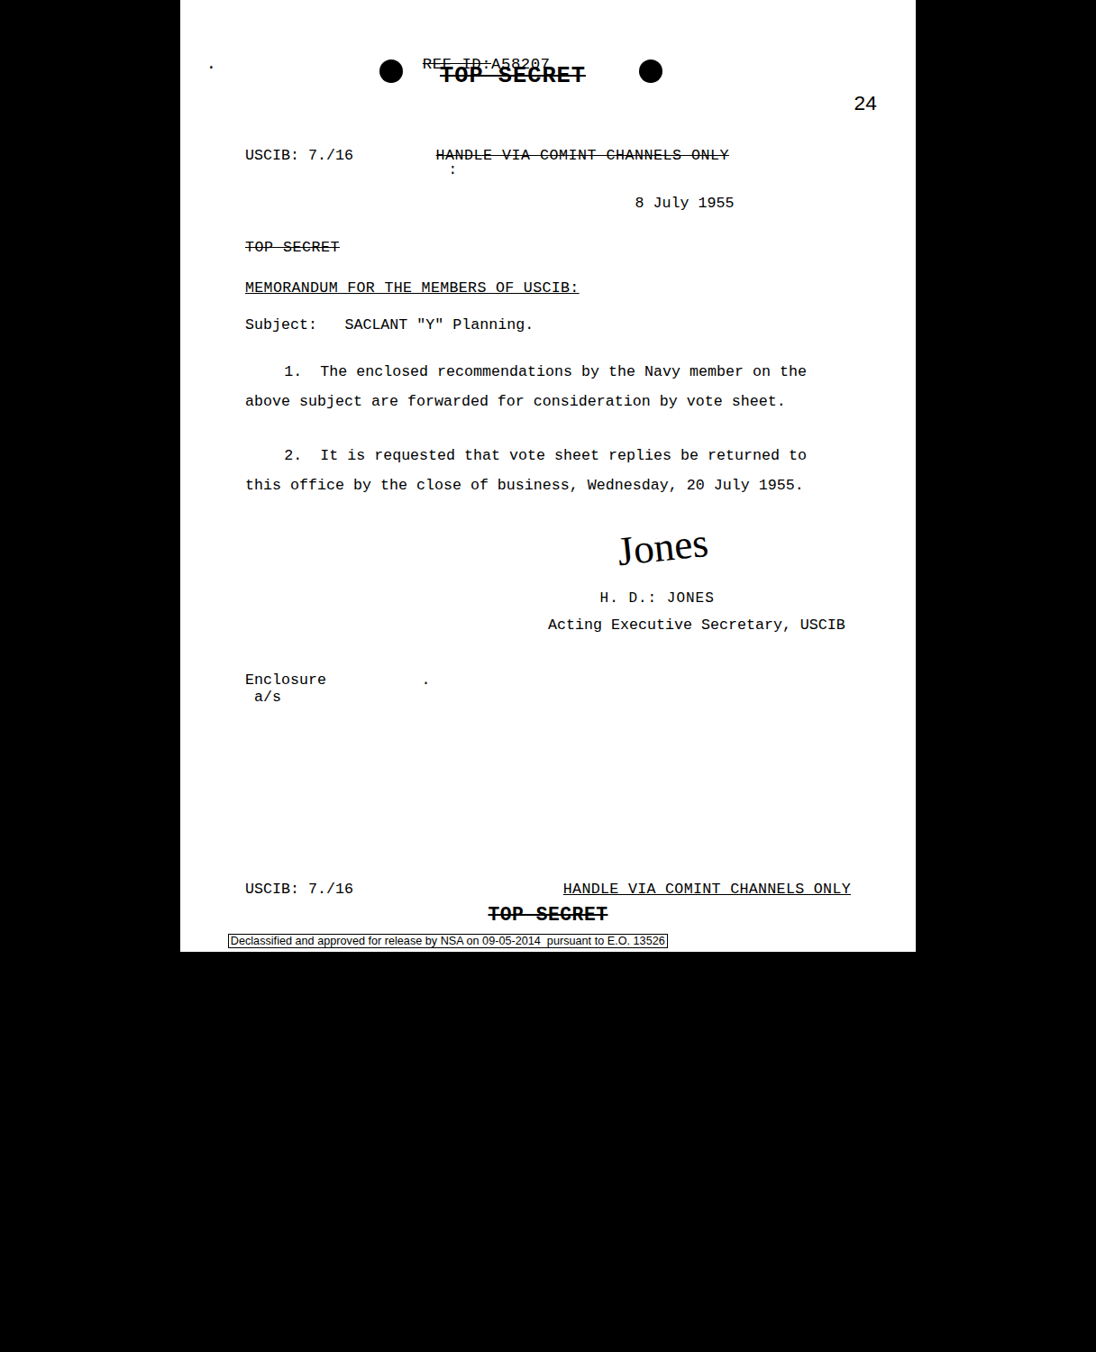.
REF ID: A58207 TOP SECRET
24
USCIB: 7./16 HANDLE VIA COMINT CHANNELS ONLY :
8 July 1955
TOP SECRET
MEMORANDUM FOR THE MEMBERS OF USCIB:
Subject: SACLANT "Y" Planning.
1. The enclosed recommendations by the Navy member on the above subject are forwarded for consideration by vote sheet.
2. It is requested that vote sheet replies be returned to this office by the close of business, Wednesday, 20 July 1955.
Jones H. D.: JONES Acting Executive Secretary, USCIB
Enclosure.
a/s
USCIB: 7./16 HANDLE VIA COMINT CHANNELS ONLY
TOP SECRET
Declassified and approved for release by NSA on 09-05-2014 pursuant to E.O. 13526